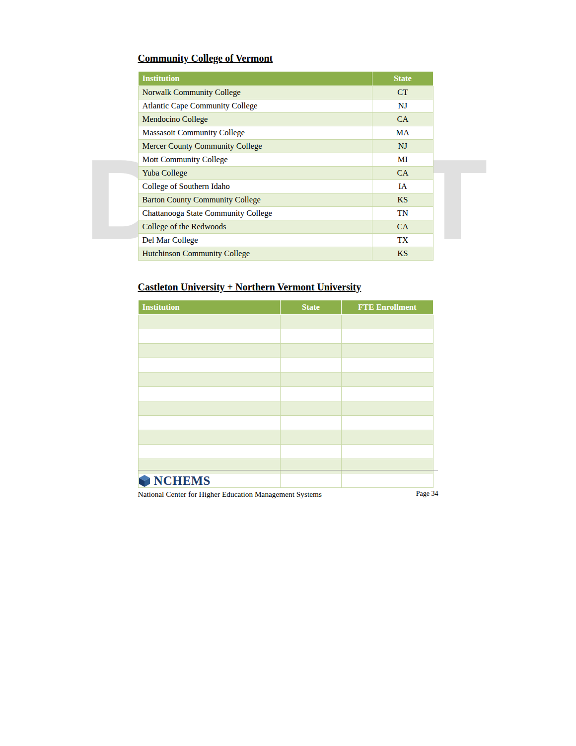DRAFT
Community College of Vermont
| Institution | State |
| --- | --- |
| Norwalk Community College | CT |
| Atlantic Cape Community College | NJ |
| Mendocino College | CA |
| Massasoit Community College | MA |
| Mercer County Community College | NJ |
| Mott Community College | MI |
| Yuba College | CA |
| College of Southern Idaho | IA |
| Barton County Community College | KS |
| Chattanooga State Community College | TN |
| College of the Redwoods | CA |
| Del Mar College | TX |
| Hutchinson Community College | KS |
Castleton University + Northern Vermont University
| Institution | State | FTE Enrollment |
| --- | --- | --- |
NCHEMS
National Center for Higher Education Management Systems
Page 34